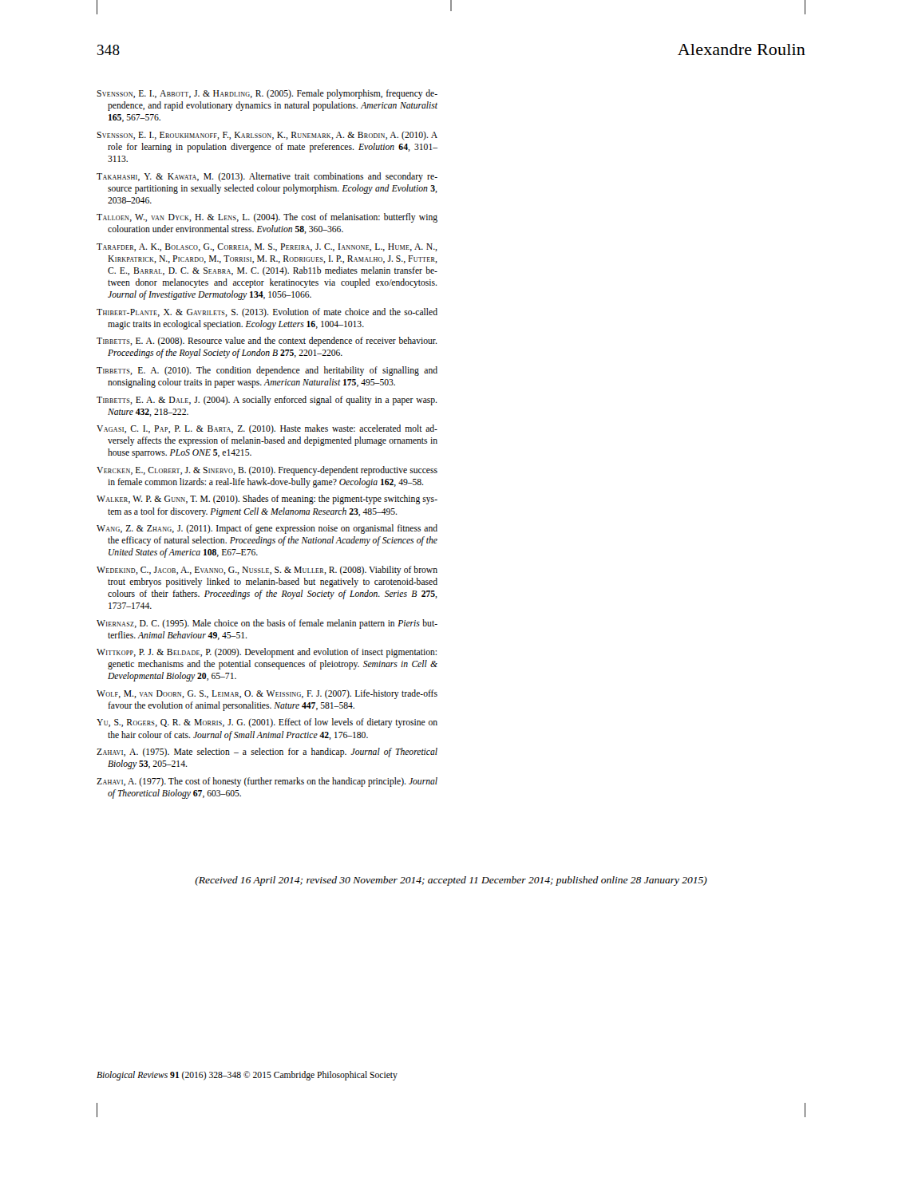348
Alexandre Roulin
Svensson, E. I., Abbott, J. & Hardling, R. (2005). Female polymorphism, frequency dependence, and rapid evolutionary dynamics in natural populations. American Naturalist 165, 567–576.
Svensson, E. I., Eroukhmanoff, F., Karlsson, K., Runemark, A. & Brodin, A. (2010). A role for learning in population divergence of mate preferences. Evolution 64, 3101–3113.
Takahashi, Y. & Kawata, M. (2013). Alternative trait combinations and secondary resource partitioning in sexually selected colour polymorphism. Ecology and Evolution 3, 2038–2046.
Talloen, W., van Dyck, H. & Lens, L. (2004). The cost of melanisation: butterfly wing colouration under environmental stress. Evolution 58, 360–366.
Tarafder, A. K., Bolasco, G., Correia, M. S., Pereira, J. C., Iannone, L., Hume, A. N., Kirkpatrick, N., Picardo, M., Torrisi, M. R., Rodrigues, I. P., Ramalho, J. S., Futter, C. E., Barral, D. C. & Seabra, M. C. (2014). Rab11b mediates melanin transfer between donor melanocytes and acceptor keratinocytes via coupled exo/endocytosis. Journal of Investigative Dermatology 134, 1056–1066.
Thibert-Plante, X. & Gavrilets, S. (2013). Evolution of mate choice and the so-called magic traits in ecological speciation. Ecology Letters 16, 1004–1013.
Tibbetts, E. A. (2008). Resource value and the context dependence of receiver behaviour. Proceedings of the Royal Society of London B 275, 2201–2206.
Tibbetts, E. A. (2010). The condition dependence and heritability of signalling and nonsignaling colour traits in paper wasps. American Naturalist 175, 495–503.
Tibbetts, E. A. & Dale, J. (2004). A socially enforced signal of quality in a paper wasp. Nature 432, 218–222.
Vagasi, C. I., Pap, P. L. & Barta, Z. (2010). Haste makes waste: accelerated molt adversely affects the expression of melanin-based and depigmented plumage ornaments in house sparrows. PLoS ONE 5, e14215.
Vercken, E., Clobert, J. & Sinervo, B. (2010). Frequency-dependent reproductive success in female common lizards: a real-life hawk-dove-bully game? Oecologia 162, 49–58.
Walker, W. P. & Gunn, T. M. (2010). Shades of meaning: the pigment-type switching system as a tool for discovery. Pigment Cell & Melanoma Research 23, 485–495.
Wang, Z. & Zhang, J. (2011). Impact of gene expression noise on organismal fitness and the efficacy of natural selection. Proceedings of the National Academy of Sciences of the United States of America 108, E67–E76.
Wedekind, C., Jacob, A., Evanno, G., Nussle, S. & Muller, R. (2008). Viability of brown trout embryos positively linked to melanin-based but negatively to carotenoid-based colours of their fathers. Proceedings of the Royal Society of London. Series B 275, 1737–1744.
Wiernasz, D. C. (1995). Male choice on the basis of female melanin pattern in Pieris butterflies. Animal Behaviour 49, 45–51.
Wittkopp, P. J. & Beldade, P. (2009). Development and evolution of insect pigmentation: genetic mechanisms and the potential consequences of pleiotropy. Seminars in Cell & Developmental Biology 20, 65–71.
Wolf, M., van Doorn, G. S., Leimar, O. & Weissing, F. J. (2007). Life-history trade-offs favour the evolution of animal personalities. Nature 447, 581–584.
Yu, S., Rogers, Q. R. & Morris, J. G. (2001). Effect of low levels of dietary tyrosine on the hair colour of cats. Journal of Small Animal Practice 42, 176–180.
Zahavi, A. (1975). Mate selection – a selection for a handicap. Journal of Theoretical Biology 53, 205–214.
Zahavi, A. (1977). The cost of honesty (further remarks on the handicap principle). Journal of Theoretical Biology 67, 603–605.
(Received 16 April 2014; revised 30 November 2014; accepted 11 December 2014; published online 28 January 2015)
Biological Reviews 91 (2016) 328–348 © 2015 Cambridge Philosophical Society